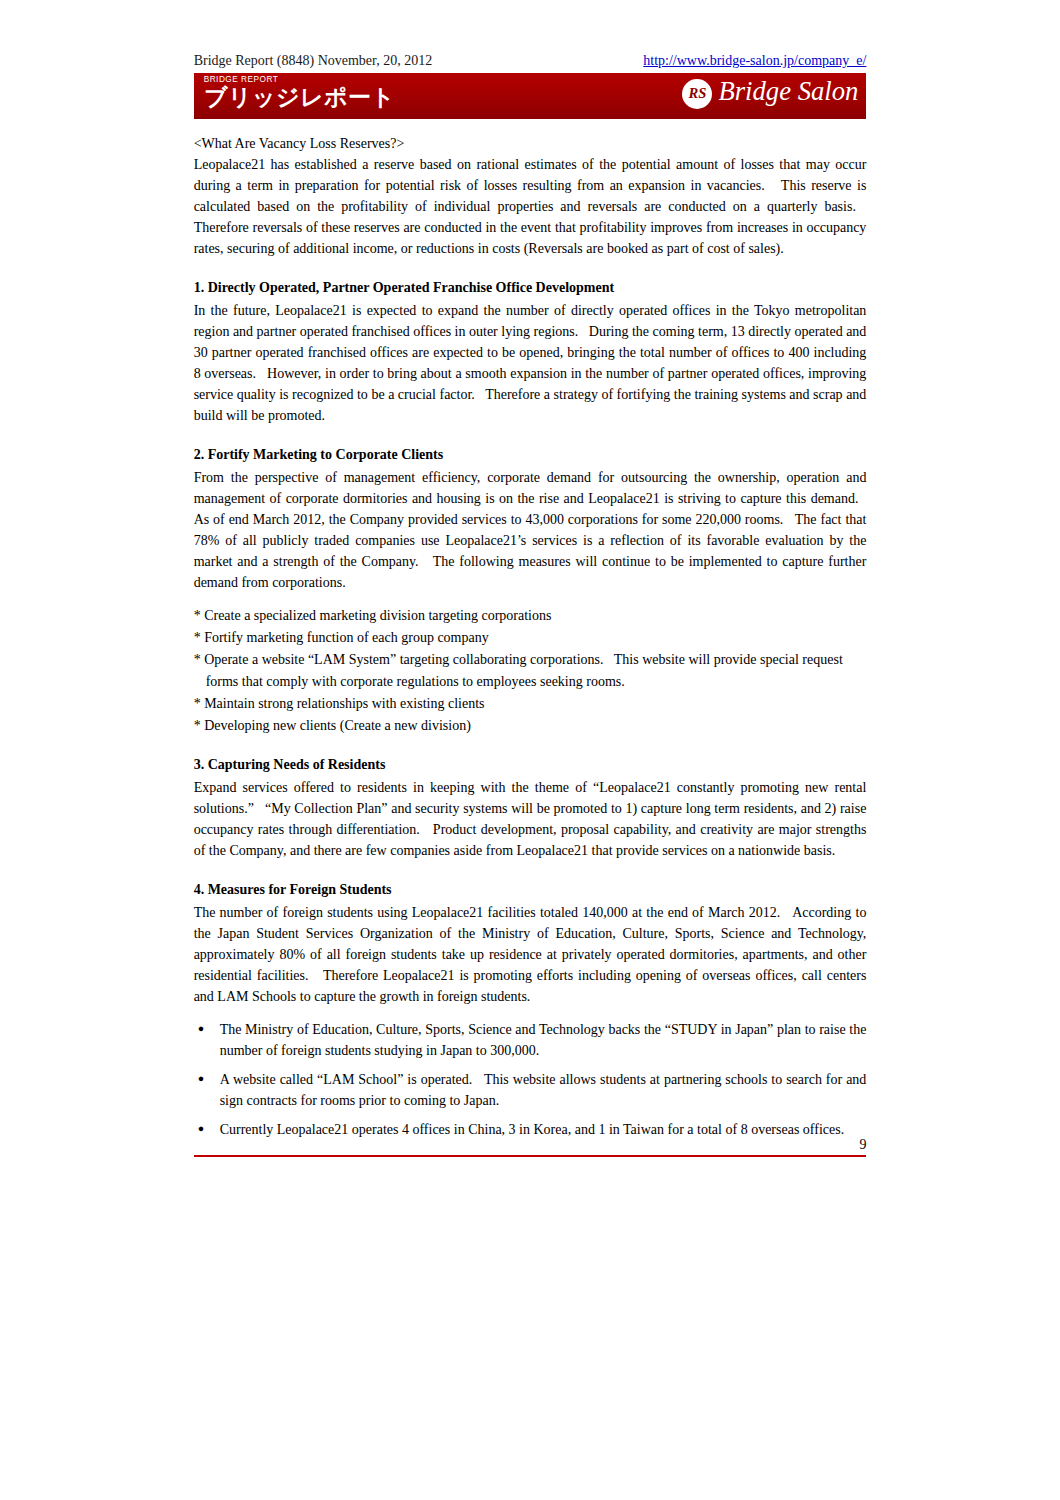Bridge Report (8848) November, 20, 2012
http://www.bridge-salon.jp/company_e/
BRIDGE REPORT ブリッジレポート
RS
Bridge Salon
<What Are Vacancy Loss Reserves?>
Leopalace21 has established a reserve based on rational estimates of the potential amount of losses that may occur during a term in preparation for potential risk of losses resulting from an expansion in vacancies. This reserve is calculated based on the profitability of individual properties and reversals are conducted on a quarterly basis. Therefore reversals of these reserves are conducted in the event that profitability improves from increases in occupancy rates, securing of additional income, or reductions in costs (Reversals are booked as part of cost of sales).
1. Directly Operated, Partner Operated Franchise Office Development
In the future, Leopalace21 is expected to expand the number of directly operated offices in the Tokyo metropolitan region and partner operated franchised offices in outer lying regions. During the coming term, 13 directly operated and 30 partner operated franchised offices are expected to be opened, bringing the total number of offices to 400 including 8 overseas. However, in order to bring about a smooth expansion in the number of partner operated offices, improving service quality is recognized to be a crucial factor. Therefore a strategy of fortifying the training systems and scrap and build will be promoted.
2. Fortify Marketing to Corporate Clients
From the perspective of management efficiency, corporate demand for outsourcing the ownership, operation and management of corporate dormitories and housing is on the rise and Leopalace21 is striving to capture this demand. As of end March 2012, the Company provided services to 43,000 corporations for some 220,000 rooms. The fact that 78% of all publicly traded companies use Leopalace21’s services is a reflection of its favorable evaluation by the market and a strength of the Company. The following measures will continue to be implemented to capture further demand from corporations.
* Create a specialized marketing division targeting corporations
* Fortify marketing function of each group company
* Operate a website “LAM System” targeting collaborating corporations. This website will provide special request
forms that comply with corporate regulations to employees seeking rooms.
* Maintain strong relationships with existing clients
* Developing new clients (Create a new division)
3. Capturing Needs of Residents
Expand services offered to residents in keeping with the theme of “Leopalace21 constantly promoting new rental solutions.” “My Collection Plan” and security systems will be promoted to 1) capture long term residents, and 2) raise occupancy rates through differentiation. Product development, proposal capability, and creativity are major strengths of the Company, and there are few companies aside from Leopalace21 that provide services on a nationwide basis.
4. Measures for Foreign Students
The number of foreign students using Leopalace21 facilities totaled 140,000 at the end of March 2012. According to the Japan Student Services Organization of the Ministry of Education, Culture, Sports, Science and Technology, approximately 80% of all foreign students take up residence at privately operated dormitories, apartments, and other residential facilities. Therefore Leopalace21 is promoting efforts including opening of overseas offices, call centers and LAM Schools to capture the growth in foreign students.
The Ministry of Education, Culture, Sports, Science and Technology backs the “STUDY in Japan” plan to raise the number of foreign students studying in Japan to 300,000.
A website called “LAM School” is operated. This website allows students at partnering schools to search for and sign contracts for rooms prior to coming to Japan.
Currently Leopalace21 operates 4 offices in China, 3 in Korea, and 1 in Taiwan for a total of 8 overseas offices.
9